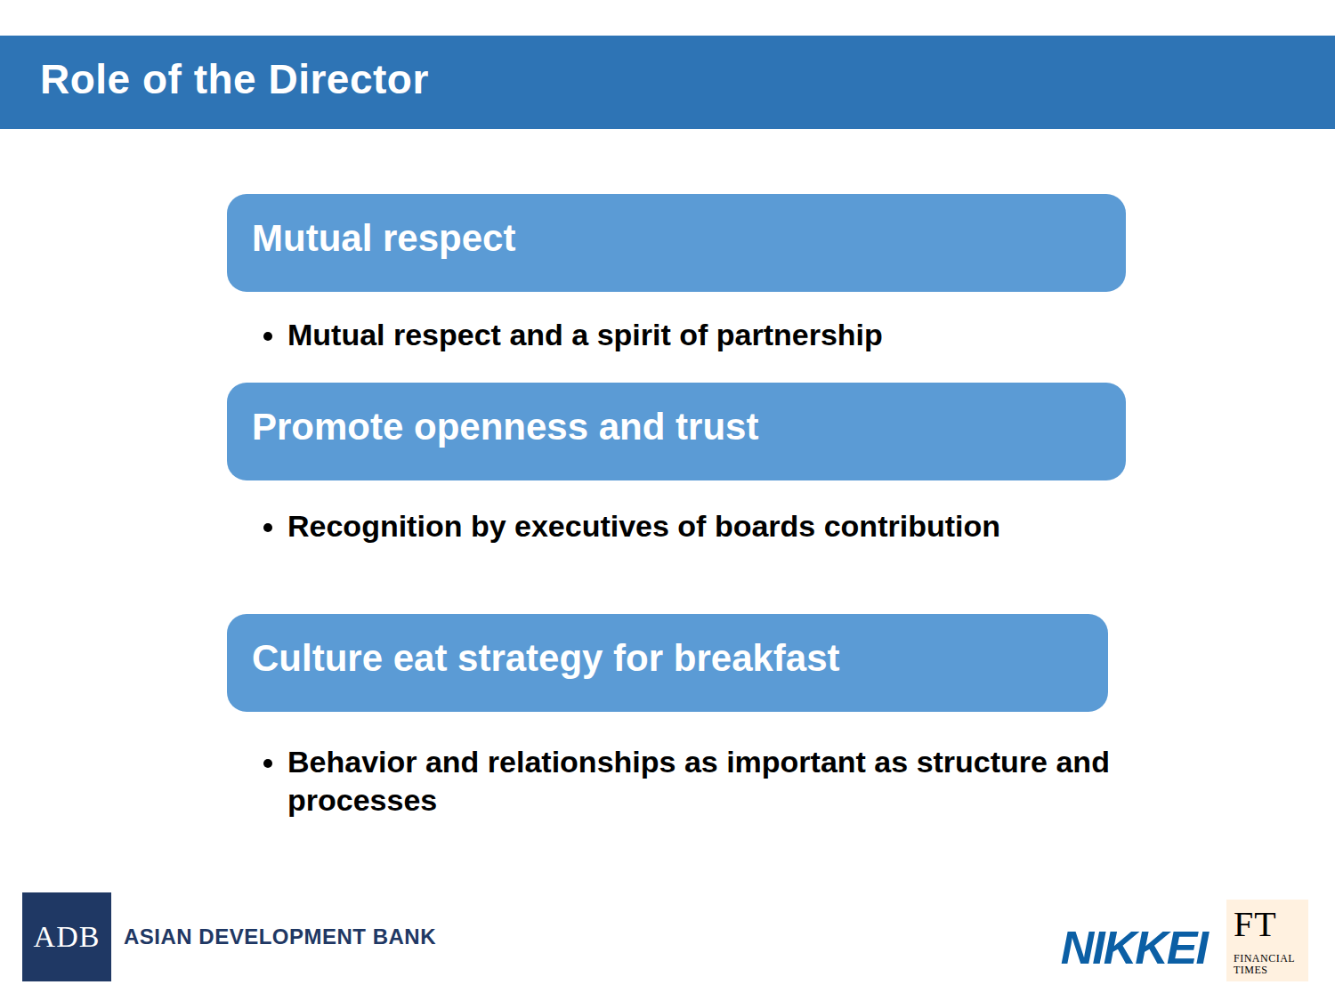Role of the Director
Mutual respect
Mutual respect and a spirit of partnership
Promote openness and trust
Recognition by executives of boards contribution
Culture eat strategy for breakfast
Behavior and relationships as important as structure and processes
ADB
ASIAN DEVELOPMENT BANK
NIKKEI
FT
FINANCIAL
TIMES